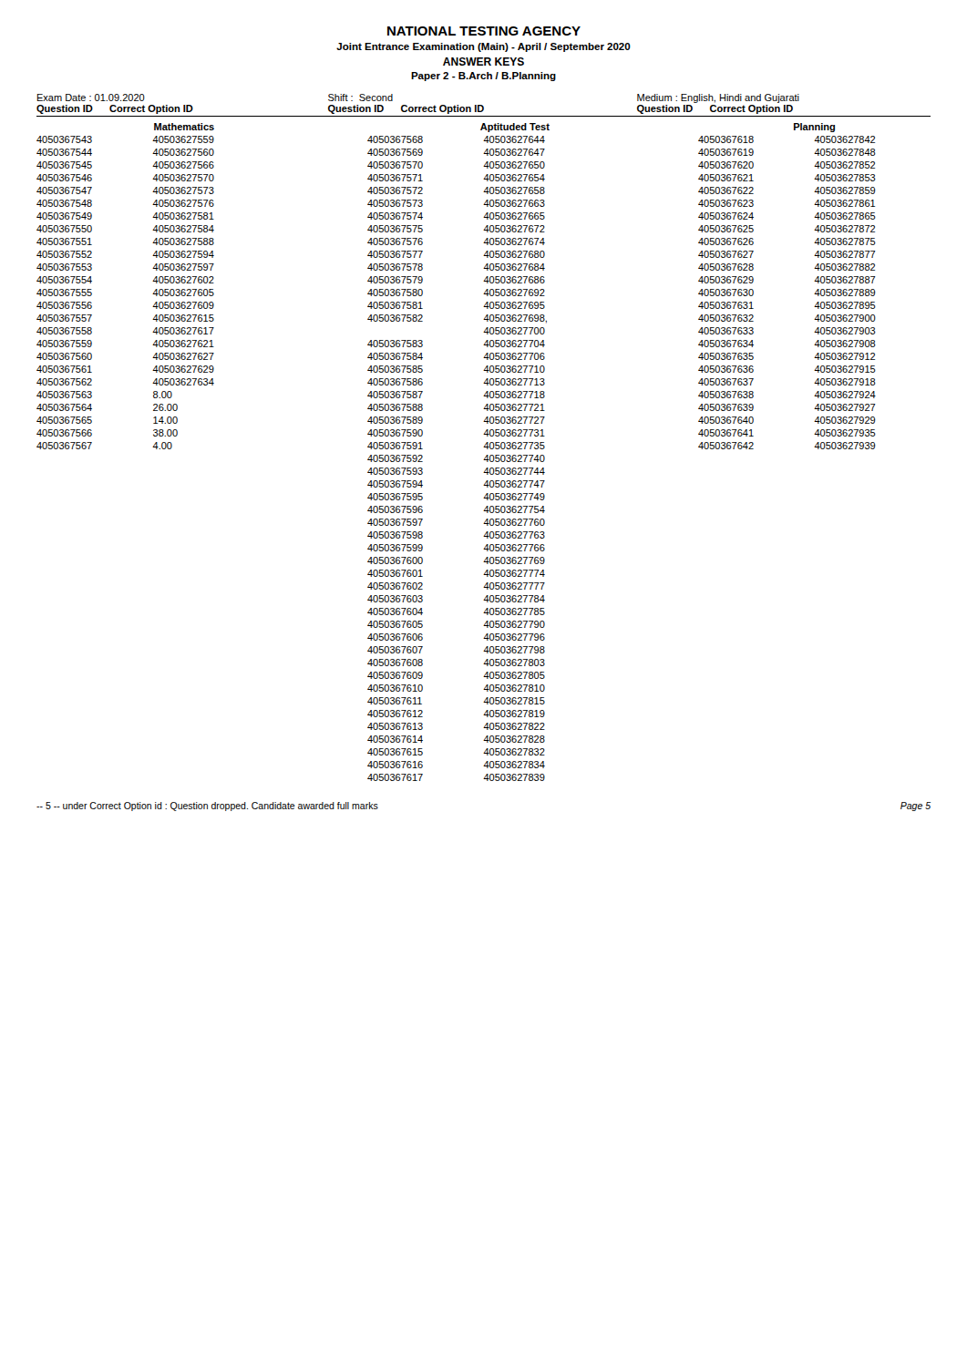NATIONAL TESTING AGENCY
Joint Entrance Examination (Main) - April / September 2020
ANSWER KEYS
Paper 2 - B.Arch / B.Planning
| Exam Date : 01.09.2020 | Shift : Second | Medium : English, Hindi and Gujarati |
| Question ID Correct Option ID | Question ID Correct Option ID | Question ID Correct Option ID |
| Mathematics | | Aptituded Test | | Planning |
| 4050367543 | 40503627559 | | 4050367568 | 40503627644 | | 4050367618 | 40503627842 |
| 4050367544 | 40503627560 | | 4050367569 | 40503627647 | | 4050367619 | 40503627848 |
| 4050367545 | 40503627566 | | 4050367570 | 40503627650 | | 4050367620 | 40503627852 |
| 4050367546 | 40503627570 | | 4050367571 | 40503627654 | | 4050367621 | 40503627853 |
| 4050367547 | 40503627573 | | 4050367572 | 40503627658 | | 4050367622 | 40503627859 |
| 4050367548 | 40503627576 | | 4050367573 | 40503627663 | | 4050367623 | 40503627861 |
| 4050367549 | 40503627581 | | 4050367574 | 40503627665 | | 4050367624 | 40503627865 |
| 4050367550 | 40503627584 | | 4050367575 | 40503627672 | | 4050367625 | 40503627872 |
| 4050367551 | 40503627588 | | 4050367576 | 40503627674 | | 4050367626 | 40503627875 |
| 4050367552 | 40503627594 | | 4050367577 | 40503627680 | | 4050367627 | 40503627877 |
| 4050367553 | 40503627597 | | 4050367578 | 40503627684 | | 4050367628 | 40503627882 |
| 4050367554 | 40503627602 | | 4050367579 | 40503627686 | | 4050367629 | 40503627887 |
| 4050367555 | 40503627605 | | 4050367580 | 40503627692 | | 4050367630 | 40503627889 |
| 4050367556 | 40503627609 | | 4050367581 | 40503627695 | | 4050367631 | 40503627895 |
| 4050367557 | 40503627615 | | 4050367582 | 40503627698, | | 4050367632 | 40503627900 |
| 4050367558 | 40503627617 | | | 40503627700 | | 4050367633 | 40503627903 |
| 4050367559 | 40503627621 | | 4050367583 | 40503627704 | | 4050367634 | 40503627908 |
| 4050367560 | 40503627627 | | 4050367584 | 40503627706 | | 4050367635 | 40503627912 |
| 4050367561 | 40503627629 | | 4050367585 | 40503627710 | | 4050367636 | 40503627915 |
| 4050367562 | 40503627634 | | 4050367586 | 40503627713 | | 4050367637 | 40503627918 |
| 4050367563 | 8.00 | | 4050367587 | 40503627718 | | 4050367638 | 40503627924 |
| 4050367564 | 26.00 | | 4050367588 | 40503627721 | | 4050367639 | 40503627927 |
| 4050367565 | 14.00 | | 4050367589 | 40503627727 | | 4050367640 | 40503627929 |
| 4050367566 | 38.00 | | 4050367590 | 40503627731 | | 4050367641 | 40503627935 |
| 4050367567 | 4.00 | | 4050367591 | 40503627735 | | 4050367642 | 40503627939 |
| | | | 4050367592 | 40503627740 | | | |
| | | | 4050367593 | 40503627744 | | | |
| | | | 4050367594 | 40503627747 | | | |
| | | | 4050367595 | 40503627749 | | | |
| | | | 4050367596 | 40503627754 | | | |
| | | | 4050367597 | 40503627760 | | | |
| | | | 4050367598 | 40503627763 | | | |
| | | | 4050367599 | 40503627766 | | | |
| | | | 4050367600 | 40503627769 | | | |
| | | | 4050367601 | 40503627774 | | | |
| | | | 4050367602 | 40503627777 | | | |
| | | | 4050367603 | 40503627784 | | | |
| | | | 4050367604 | 40503627785 | | | |
| | | | 4050367605 | 40503627790 | | | |
| | | | 4050367606 | 40503627796 | | | |
| | | | 4050367607 | 40503627798 | | | |
| | | | 4050367608 | 40503627803 | | | |
| | | | 4050367609 | 40503627805 | | | |
| | | | 4050367610 | 40503627810 | | | |
| | | | 4050367611 | 40503627815 | | | |
| | | | 4050367612 | 40503627819 | | | |
| | | | 4050367613 | 40503627822 | | | |
| | | | 4050367614 | 40503627828 | | | |
| | | | 4050367615 | 40503627832 | | | |
| | | | 4050367616 | 40503627834 | | | |
| | | | 4050367617 | 40503627839 | | | |
-- 5 -- under Correct Option id : Question dropped. Candidate awarded full marks
Page 5